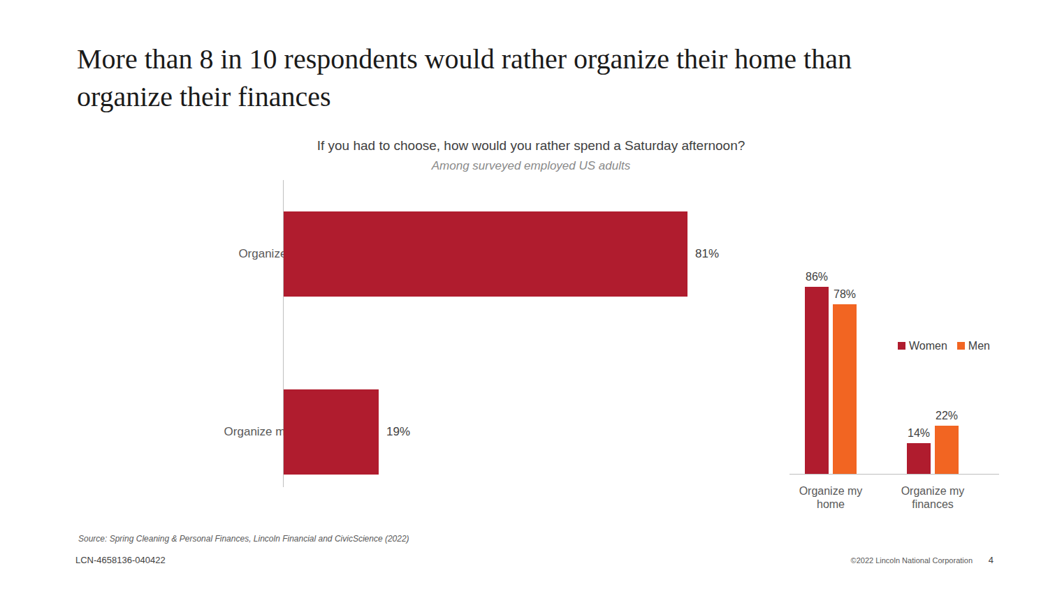More than 8 in 10 respondents would rather organize their home than organize their finances
If you had to choose, how would you rather spend a Saturday afternoon?
Among surveyed employed US adults
Organize my home
81%
Organize my finances
19%
86%
78%
Organize my
home
14%
22%
Organize my
finances
Women Men
Source: Spring Cleaning & Personal Finances, Lincoln Financial and CivicScience (2022)
LCN-4658136-040422
©2022 Lincoln National Corporation
4